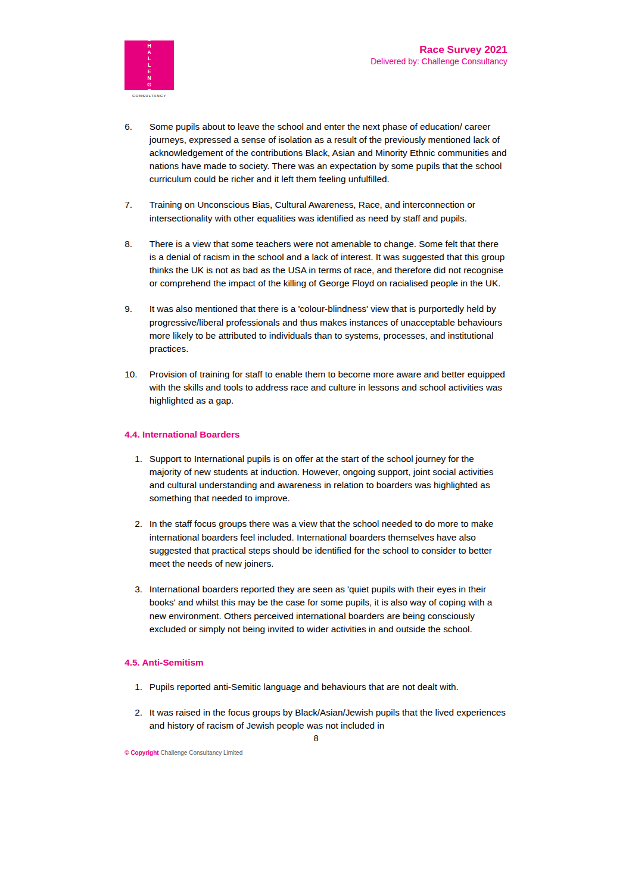C
H
A
L
L
E
N
G
E
CONSULTANCY
Race Survey 2021
Delivered by: Challenge Consultancy
Some pupils about to leave the school and enter the next phase of education/ career journeys, expressed a sense of isolation as a result of the previously mentioned lack of acknowledgement of the contributions Black, Asian and Minority Ethnic communities and nations have made to society. There was an expectation by some pupils that the school curriculum could be richer and it left them feeling unfulfilled.
Training on Unconscious Bias, Cultural Awareness, Race, and interconnection or intersectionality with other equalities was identified as need by staff and pupils.
There is a view that some teachers were not amenable to change. Some felt that there is a denial of racism in the school and a lack of interest. It was suggested that this group thinks the UK is not as bad as the USA in terms of race, and therefore did not recognise or comprehend the impact of the killing of George Floyd on racialised people in the UK.
It was also mentioned that there is a 'colour-blindness' view that is purportedly held by progressive/liberal professionals and thus makes instances of unacceptable behaviours more likely to be attributed to individuals than to systems, processes, and institutional practices.
Provision of training for staff to enable them to become more aware and better equipped with the skills and tools to address race and culture in lessons and school activities was highlighted as a gap.
4.4. International Boarders
Support to International pupils is on offer at the start of the school journey for the majority of new students at induction. However, ongoing support, joint social activities and cultural understanding and awareness in relation to boarders was highlighted as something that needed to improve.
In the staff focus groups there was a view that the school needed to do more to make international boarders feel included. International boarders themselves have also suggested that practical steps should be identified for the school to consider to better meet the needs of new joiners.
International boarders reported they are seen as 'quiet pupils with their eyes in their books' and whilst this may be the case for some pupils, it is also way of coping with a new environment. Others perceived international boarders are being consciously excluded or simply not being invited to wider activities in and outside the school.
4.5. Anti-Semitism
Pupils reported anti-Semitic language and behaviours that are not dealt with.
It was raised in the focus groups by Black/Asian/Jewish pupils that the lived experiences and history of racism of Jewish people was not included in
8
© Copyright Challenge Consultancy Limited